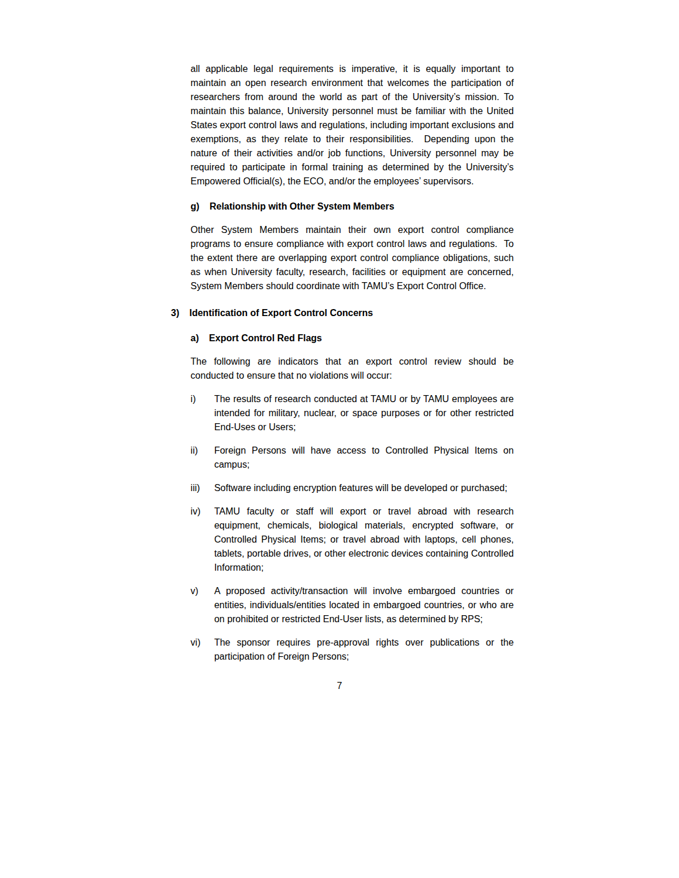all applicable legal requirements is imperative, it is equally important to maintain an open research environment that welcomes the participation of researchers from around the world as part of the University’s mission. To maintain this balance, University personnel must be familiar with the United States export control laws and regulations, including important exclusions and exemptions, as they relate to their responsibilities. Depending upon the nature of their activities and/or job functions, University personnel may be required to participate in formal training as determined by the University’s Empowered Official(s), the ECO, and/or the employees’ supervisors.
g) Relationship with Other System Members
Other System Members maintain their own export control compliance programs to ensure compliance with export control laws and regulations. To the extent there are overlapping export control compliance obligations, such as when University faculty, research, facilities or equipment are concerned, System Members should coordinate with TAMU’s Export Control Office.
3) Identification of Export Control Concerns
a) Export Control Red Flags
The following are indicators that an export control review should be conducted to ensure that no violations will occur:
i) The results of research conducted at TAMU or by TAMU employees are intended for military, nuclear, or space purposes or for other restricted End-Uses or Users;
ii) Foreign Persons will have access to Controlled Physical Items on campus;
iii) Software including encryption features will be developed or purchased;
iv) TAMU faculty or staff will export or travel abroad with research equipment, chemicals, biological materials, encrypted software, or Controlled Physical Items; or travel abroad with laptops, cell phones, tablets, portable drives, or other electronic devices containing Controlled Information;
v) A proposed activity/transaction will involve embargoed countries or entities, individuals/entities located in embargoed countries, or who are on prohibited or restricted End-User lists, as determined by RPS;
vi) The sponsor requires pre-approval rights over publications or the participation of Foreign Persons;
7